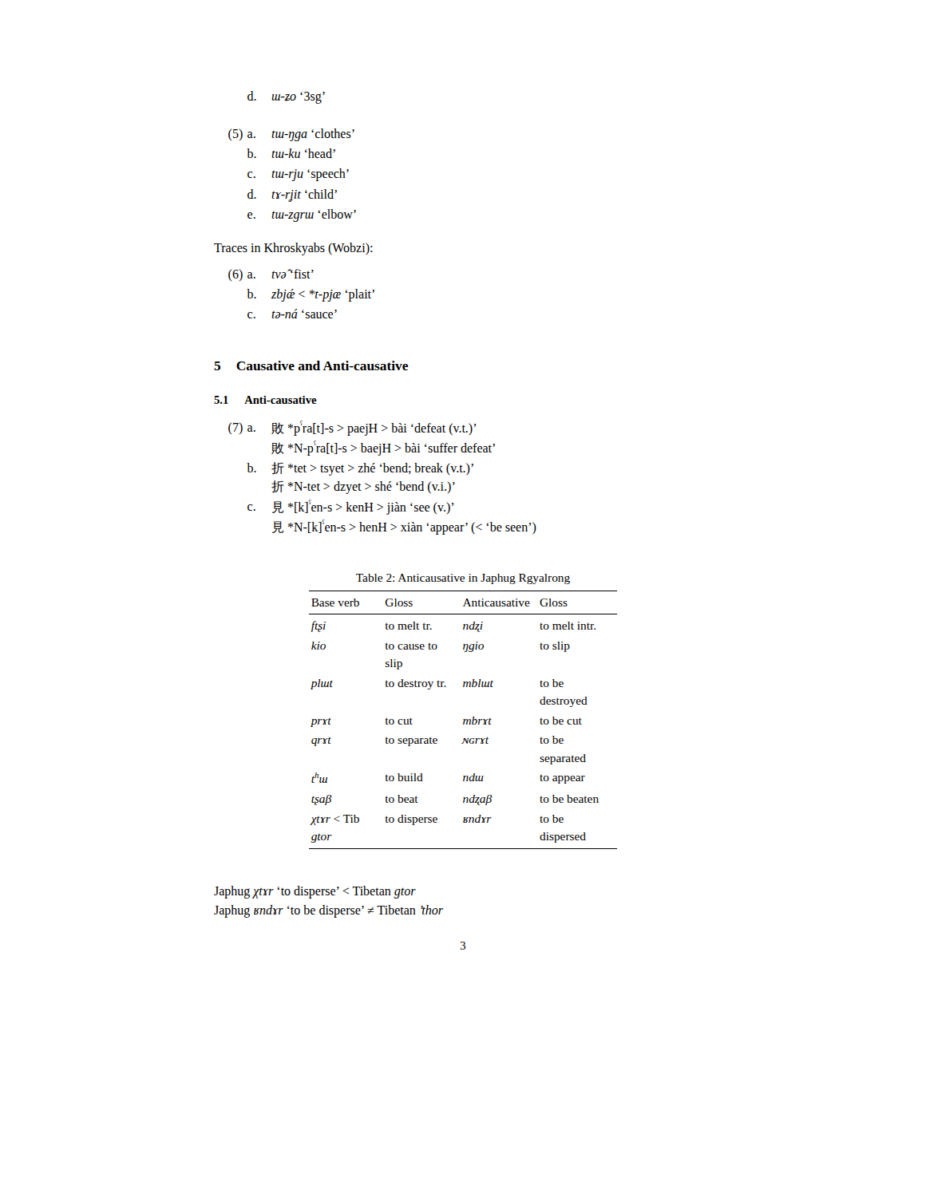d. ɯ-ʑo ‘3sg’
(5)
a. tɯ-ŋga ‘clothes’
b. tɯ-ku ‘head’
c. tɯ-rju ‘speech’
d. tɤ-rʝit ‘child’
e. tɯ-zgrɯ ‘elbow’
Traces in Khroskyabs (Wobzi):
(6)
a. tvə̂ ‘fist’
b. zbjǽ < *t-pjæ ‘plait’
c. tə-ná ‘sauce’
5 Causative and Anti-causative
5.1 Anti-causative
(7)
a. 敗 *pˁra[t]-s > paejH > bài ‘defeat (v.t.)’ 敗 *N-pˁra[t]-s > baejH > bài ‘suffer defeat’
b. 折 *tet > tsyet > zhé ‘bend; break (v.t.)’ 折 *N-tet > dzyet > shé ‘bend (v.i.)’
c. 見 *[k]ˁen-s > kenH > jiàn ‘see (v.)’ 見 *N-[k]ˁen-s > henH > xiàn ‘appear’ (< ‘be seen’)
Table 2: Anticausative in Japhug Rgyalrong
| Base verb | Gloss | Anticausative | Gloss |
| --- | --- | --- | --- |
| ftʂi | to melt tr. | ndʐi | to melt intr. |
| kio | to cause to slip | ŋgio | to slip |
| plɯt | to destroy tr. | mblɯt | to be destroyed |
| prɤt | to cut | mbrɤt | to be cut |
| qrɤt | to separate | ɴɢrɤt | to be separated |
| t h ɯ | to build | ndɯ | to appear |
| tʂaβ | to beat | ndʐaβ | to be beaten |
| χtɤr < Tib gtor | to disperse | ʁndɤr | to be dispersed |
Japhug χtɤr ‘to disperse’ < Tibetan gtor
Japhug ʁndɤr ‘to be disperse’ ≠ Tibetan ’thor
3